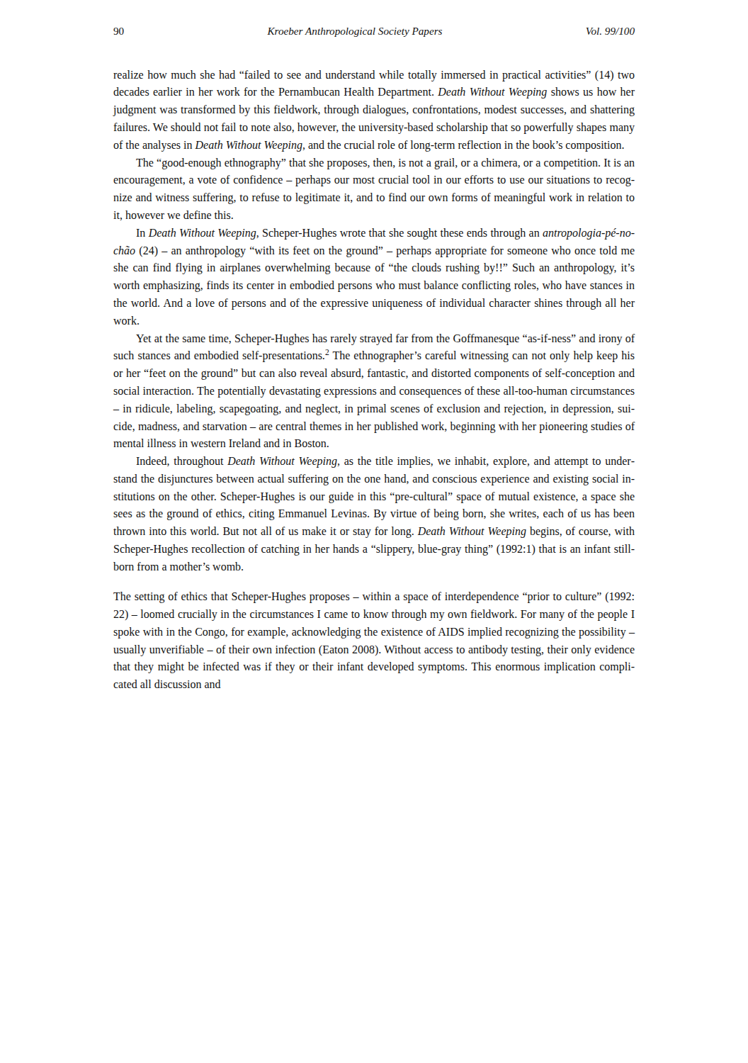90 Kroeber Anthropological Society Papers Vol. 99/100
realize how much she had “failed to see and understand while totally immersed in practical activities” (14) two decades earlier in her work for the Pernambucan Health Department. Death Without Weeping shows us how her judgment was transformed by this fieldwork, through dialogues, confrontations, modest successes, and shattering failures. We should not fail to note also, however, the university-based scholarship that so powerfully shapes many of the analyses in Death Without Weeping, and the crucial role of long-term reflection in the book’s composition.
The “good-enough ethnography” that she proposes, then, is not a grail, or a chimera, or a competition. It is an encouragement, a vote of confidence – perhaps our most crucial tool in our efforts to use our situations to recognize and witness suffering, to refuse to legitimate it, and to find our own forms of meaningful work in relation to it, however we define this.
In Death Without Weeping, Scheper-Hughes wrote that she sought these ends through an antropologia-pé-no-chão (24) – an anthropology “with its feet on the ground” – perhaps appropriate for someone who once told me she can find flying in airplanes overwhelming because of “the clouds rushing by!!” Such an anthropology, it’s worth emphasizing, finds its center in embodied persons who must balance conflicting roles, who have stances in the world. And a love of persons and of the expressive uniqueness of individual character shines through all her work.
Yet at the same time, Scheper-Hughes has rarely strayed far from the Goffmanesque “as-if-ness” and irony of such stances and embodied self-presentations.2 The ethnographer’s careful witnessing can not only help keep his or her “feet on the ground” but can also reveal absurd, fantastic, and distorted components of self-conception and social interaction. The potentially devastating expressions and consequences of these all-too-human circumstances – in ridicule, labeling, scapegoating, and neglect, in primal scenes of exclusion and rejection, in depression, suicide, madness, and starvation – are central themes in her published work, beginning with her pioneering studies of mental illness in western Ireland and in Boston.
Indeed, throughout Death Without Weeping, as the title implies, we inhabit, explore, and attempt to understand the disjunctures between actual suffering on the one hand, and conscious experience and existing social institutions on the other. Scheper-Hughes is our guide in this “pre-cultural” space of mutual existence, a space she sees as the ground of ethics, citing Emmanuel Levinas. By virtue of being born, she writes, each of us has been thrown into this world. But not all of us make it or stay for long. Death Without Weeping begins, of course, with Scheper-Hughes recollection of catching in her hands a “slippery, blue-gray thing” (1992:1) that is an infant stillborn from a mother’s womb.
The setting of ethics that Scheper-Hughes proposes – within a space of interdependence “prior to culture” (1992: 22) – loomed crucially in the circumstances I came to know through my own fieldwork. For many of the people I spoke with in the Congo, for example, acknowledging the existence of AIDS implied recognizing the possibility – usually unverifiable – of their own infection (Eaton 2008). Without access to antibody testing, their only evidence that they might be infected was if they or their infant developed symptoms. This enormous implication complicated all discussion and